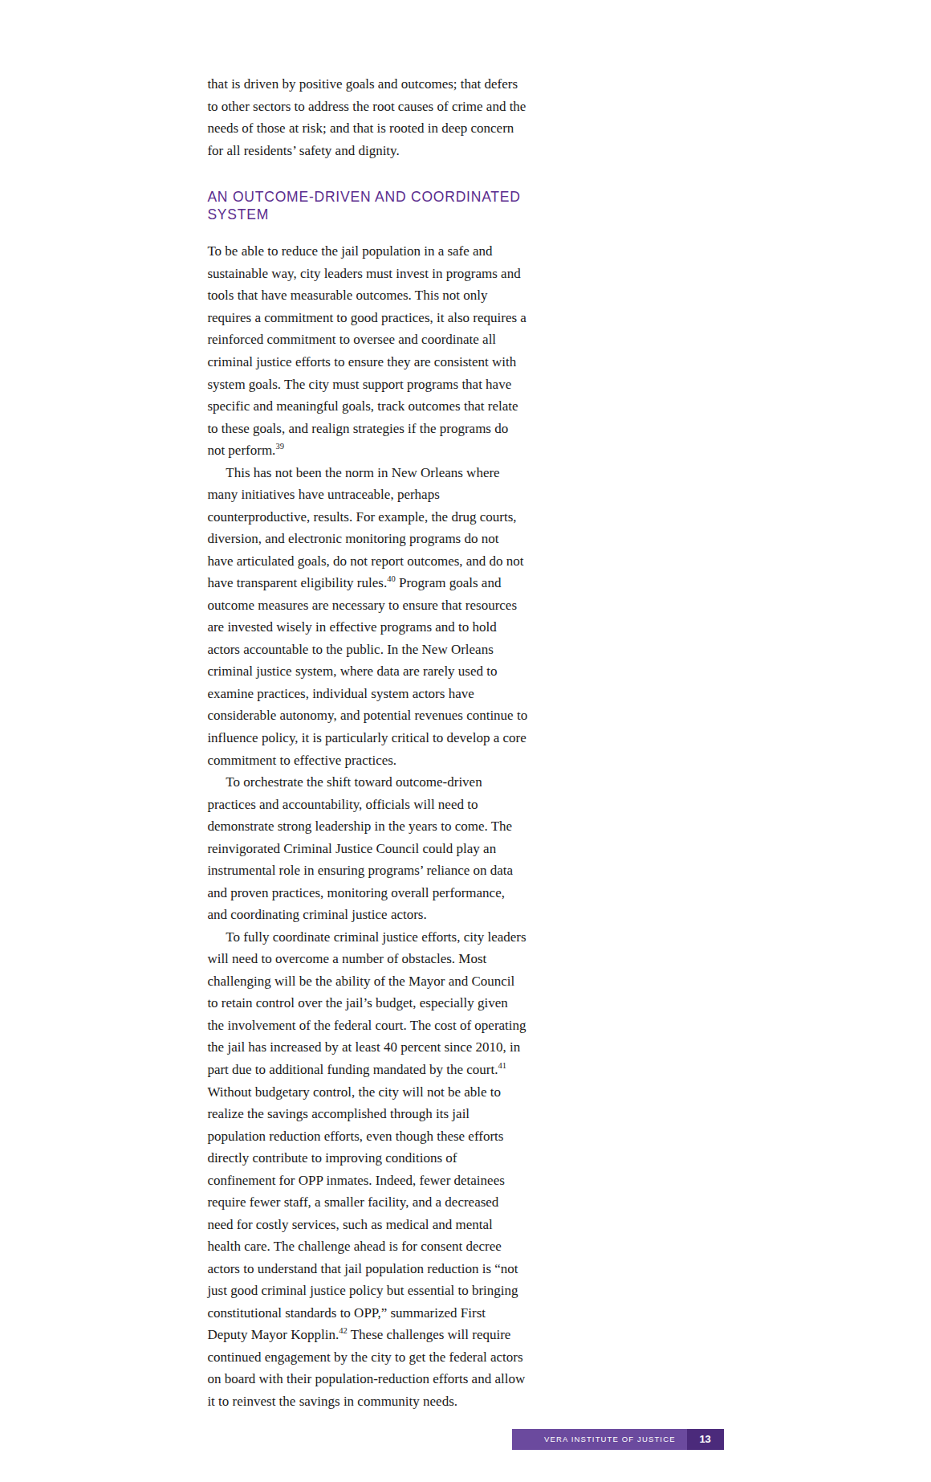that is driven by positive goals and outcomes; that defers to other sectors to address the root causes of crime and the needs of those at risk; and that is rooted in deep concern for all residents’ safety and dignity.
An outcome-driven and coordinated system
To be able to reduce the jail population in a safe and sustainable way, city leaders must invest in programs and tools that have measurable outcomes. This not only requires a commitment to good practices, it also requires a reinforced commitment to oversee and coordinate all criminal justice efforts to ensure they are consistent with system goals. The city must support programs that have specific and meaningful goals, track outcomes that relate to these goals, and realign strategies if the programs do not perform.39
This has not been the norm in New Orleans where many initiatives have untraceable, perhaps counterproductive, results. For example, the drug courts, diversion, and electronic monitoring programs do not have articulated goals, do not report outcomes, and do not have transparent eligibility rules.40 Program goals and outcome measures are necessary to ensure that resources are invested wisely in effective programs and to hold actors accountable to the public. In the New Orleans criminal justice system, where data are rarely used to examine practices, individual system actors have considerable autonomy, and potential revenues continue to influence policy, it is particularly critical to develop a core commitment to effective practices.
To orchestrate the shift toward outcome-driven practices and accountability, officials will need to demonstrate strong leadership in the years to come. The reinvigorated Criminal Justice Council could play an instrumental role in ensuring programs’ reliance on data and proven practices, monitoring overall performance, and coordinating criminal justice actors.
To fully coordinate criminal justice efforts, city leaders will need to overcome a number of obstacles. Most challenging will be the ability of the Mayor and Council to retain control over the jail’s budget, especially given the involvement of the federal court. The cost of operating the jail has increased by at least 40 percent since 2010, in part due to additional funding mandated by the court.41 Without budgetary control, the city will not be able to realize the savings accomplished through its jail population reduction efforts, even though these efforts directly contribute to improving conditions of confinement for OPP inmates. Indeed, fewer detainees require fewer staff, a smaller facility, and a decreased need for costly services, such as medical and mental health care. The challenge ahead is for consent decree actors to understand that jail population reduction is “not just good criminal justice policy but essential to bringing constitutional standards to OPP,” summarized First Deputy Mayor Kopplin.42 These challenges will require continued engagement by the city to get the federal actors on board with their population-reduction efforts and allow it to reinvest the savings in community needs.
Vera Institute of Justice
13